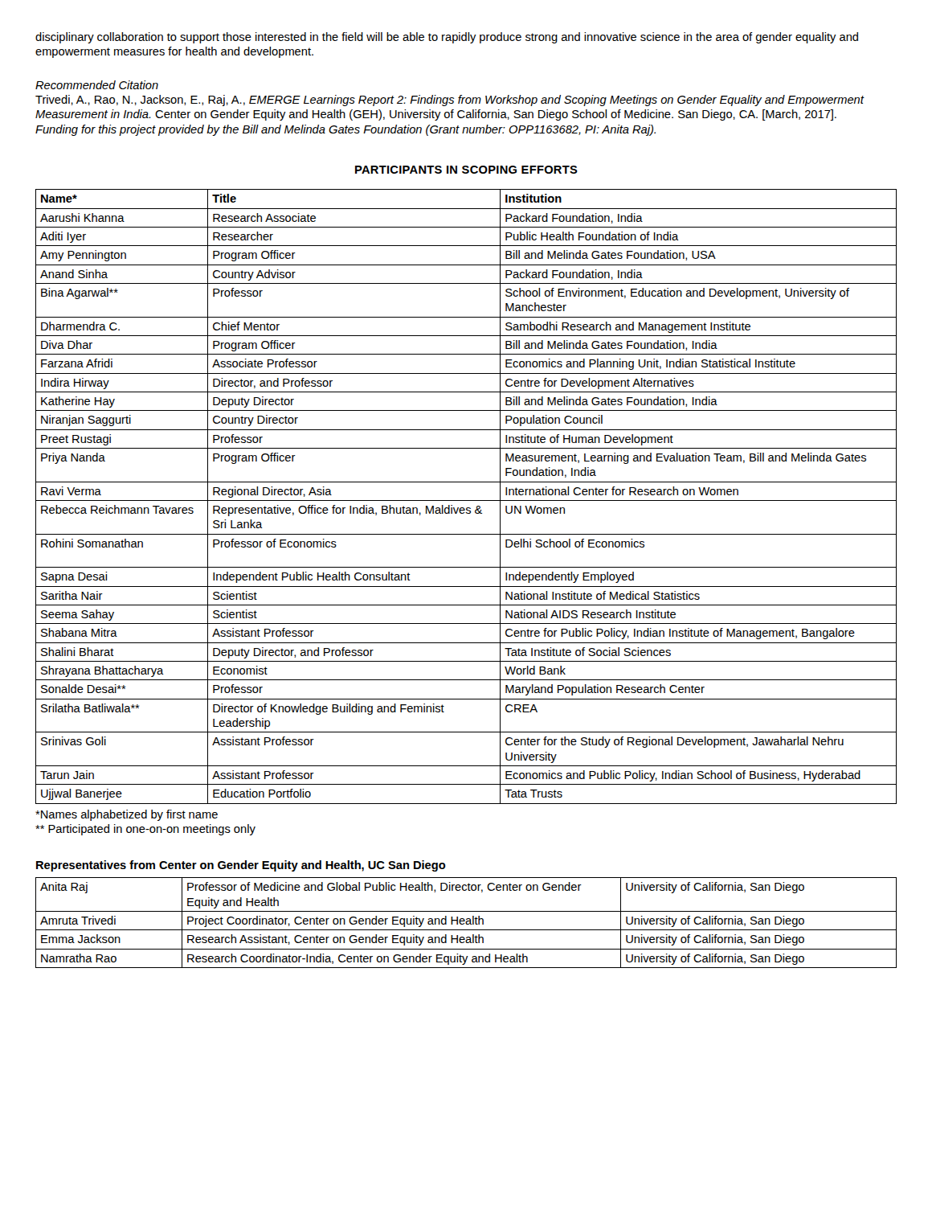disciplinary collaboration to support those interested in the field will be able to rapidly produce strong and innovative science in the area of gender equality and empowerment measures for health and development.
Recommended Citation
Trivedi, A., Rao, N., Jackson, E., Raj, A., EMERGE Learnings Report 2: Findings from Workshop and Scoping Meetings on Gender Equality and Empowerment Measurement in India. Center on Gender Equity and Health (GEH), University of California, San Diego School of Medicine. San Diego, CA. [March, 2017].
Funding for this project provided by the Bill and Melinda Gates Foundation (Grant number: OPP1163682, PI: Anita Raj).
PARTICIPANTS IN SCOPING EFFORTS
| Name* | Title | Institution |
| --- | --- | --- |
| Aarushi Khanna | Research Associate | Packard Foundation, India |
| Aditi Iyer | Researcher | Public Health Foundation of India |
| Amy Pennington | Program Officer | Bill and Melinda Gates Foundation, USA |
| Anand Sinha | Country Advisor | Packard Foundation, India |
| Bina Agarwal** | Professor | School of Environment, Education and Development, University of Manchester |
| Dharmendra C. | Chief Mentor | Sambodhi Research and Management Institute |
| Diva Dhar | Program Officer | Bill and Melinda Gates Foundation, India |
| Farzana Afridi | Associate Professor | Economics and Planning Unit, Indian Statistical Institute |
| Indira Hirway | Director, and Professor | Centre for Development Alternatives |
| Katherine Hay | Deputy Director | Bill and Melinda Gates Foundation, India |
| Niranjan Saggurti | Country Director | Population Council |
| Preet Rustagi | Professor | Institute of Human Development |
| Priya Nanda | Program Officer | Measurement, Learning and Evaluation Team, Bill and Melinda Gates Foundation, India |
| Ravi Verma | Regional Director, Asia | International Center for Research on Women |
| Rebecca Reichmann Tavares | Representative, Office for India, Bhutan, Maldives & Sri Lanka | UN Women |
| Rohini Somanathan | Professor of Economics | Delhi School of Economics |
| Sapna Desai | Independent Public Health Consultant | Independently Employed |
| Saritha Nair | Scientist | National Institute of Medical Statistics |
| Seema Sahay | Scientist | National AIDS Research Institute |
| Shabana Mitra | Assistant Professor | Centre for Public Policy, Indian Institute of Management, Bangalore |
| Shalini Bharat | Deputy Director, and Professor | Tata Institute of Social Sciences |
| Shrayana Bhattacharya | Economist | World Bank |
| Sonalde Desai** | Professor | Maryland Population Research Center |
| Srilatha Batliwala** | Director of Knowledge Building and Feminist Leadership | CREA |
| Srinivas Goli | Assistant Professor | Center for the Study of Regional Development, Jawaharlal Nehru University |
| Tarun Jain | Assistant Professor | Economics and Public Policy, Indian School of Business, Hyderabad |
| Ujjwal Banerjee | Education Portfolio | Tata Trusts |
*Names alphabetized by first name
** Participated in one-on-on meetings only
Representatives from Center on Gender Equity and Health, UC San Diego
| Anita Raj | Professor of Medicine and Global Public Health, Director, Center on Gender Equity and Health | University of California, San Diego |
| Amruta Trivedi | Project Coordinator, Center on Gender Equity and Health | University of California, San Diego |
| Emma Jackson | Research Assistant, Center on Gender Equity and Health | University of California, San Diego |
| Namratha Rao | Research Coordinator-India, Center on Gender Equity and Health | University of California, San Diego |